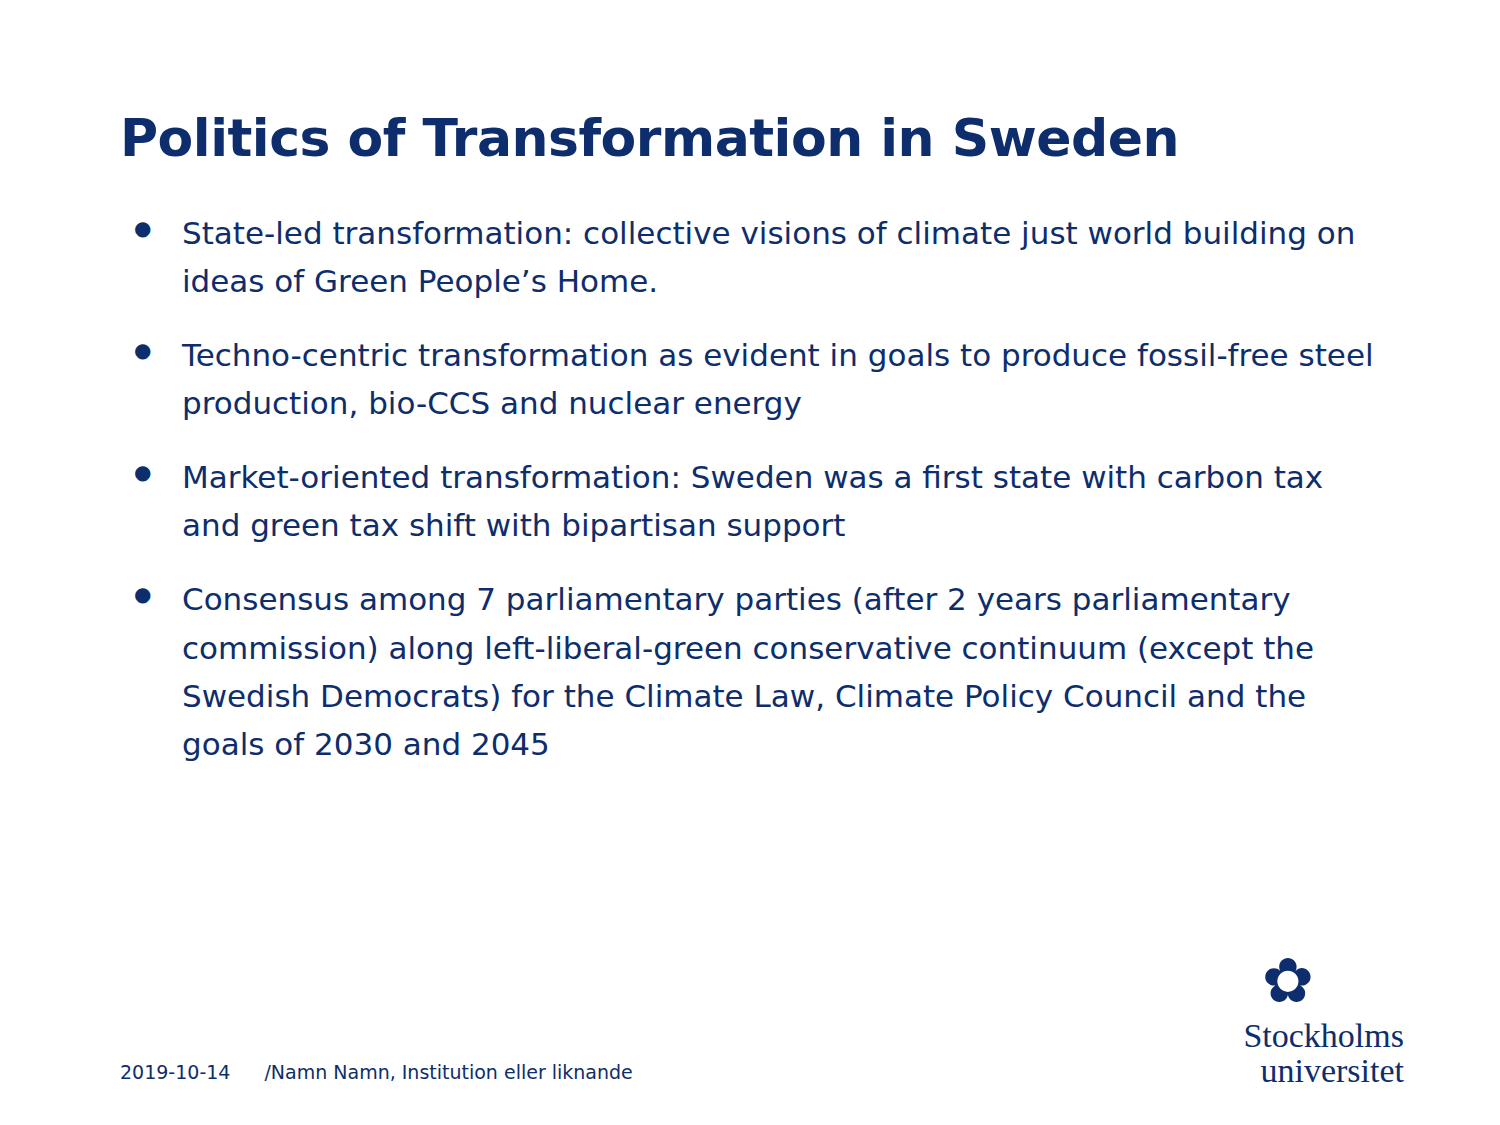Politics of Transformation in Sweden
State-led transformation: collective visions of climate just world building on ideas of Green People’s Home.
Techno-centric transformation as evident in goals to produce fossil-free steel production, bio-CCS and nuclear energy
Market-oriented transformation: Sweden was a first state with carbon tax and green tax shift with bipartisan support
Consensus among 7 parliamentary parties (after 2 years parliamentary commission) along left-liberal-green conservative continuum (except the Swedish Democrats) for the Climate Law, Climate Policy Council and the goals of 2030 and 2045
2019-10-14/Namn Namn, Institution eller liknande
✿
Stockholms
universitet